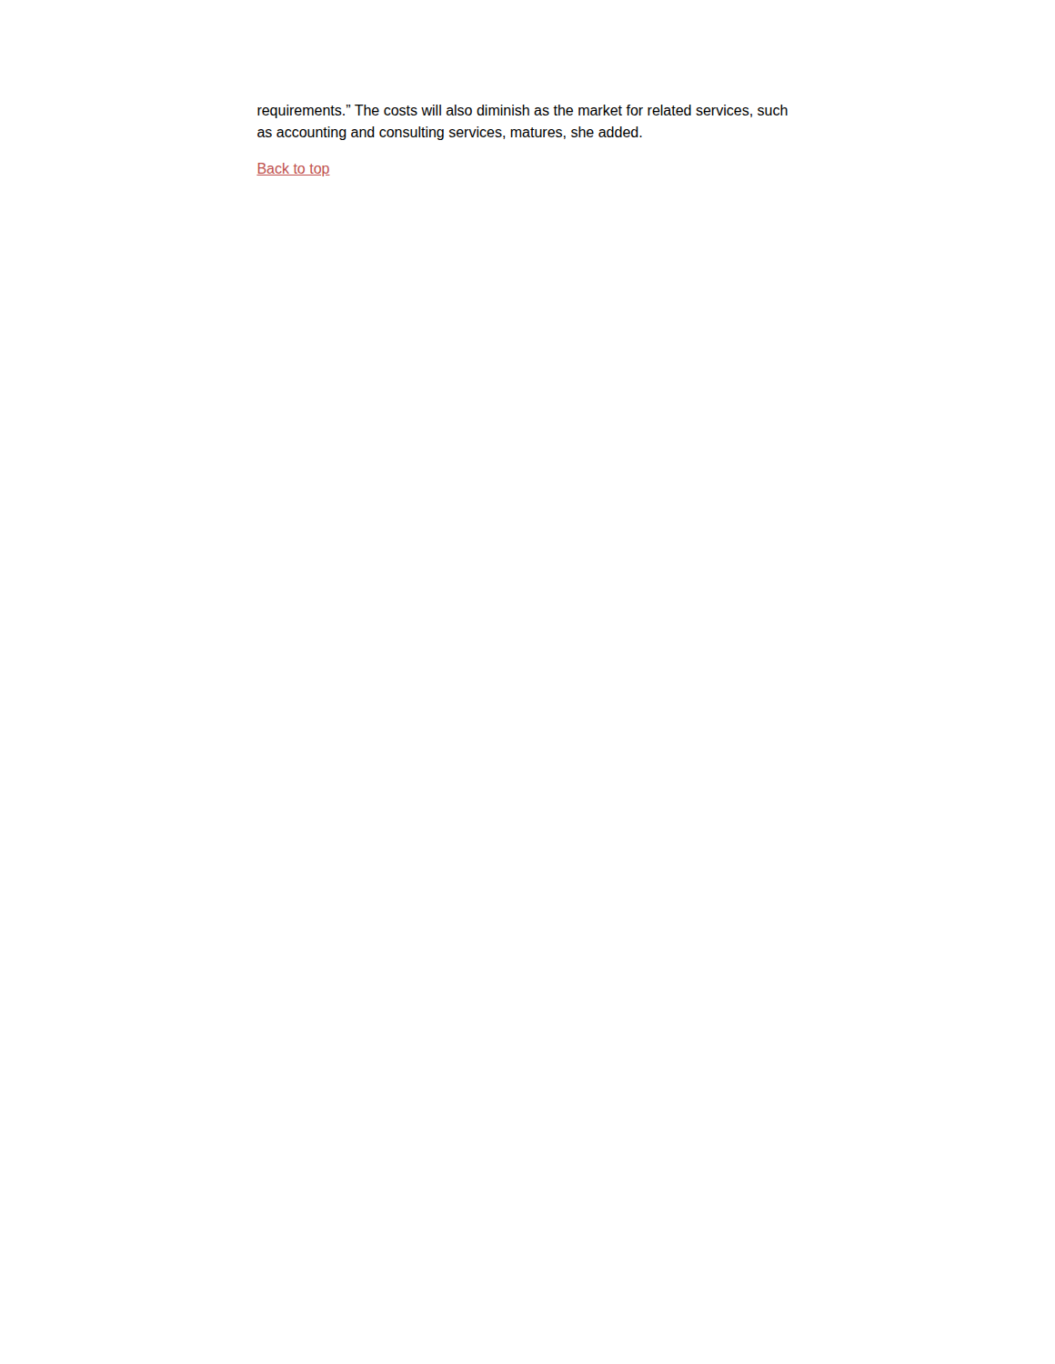requirements.” The costs will also diminish as the market for related services, such as accounting and consulting services, matures, she added.
Back to top